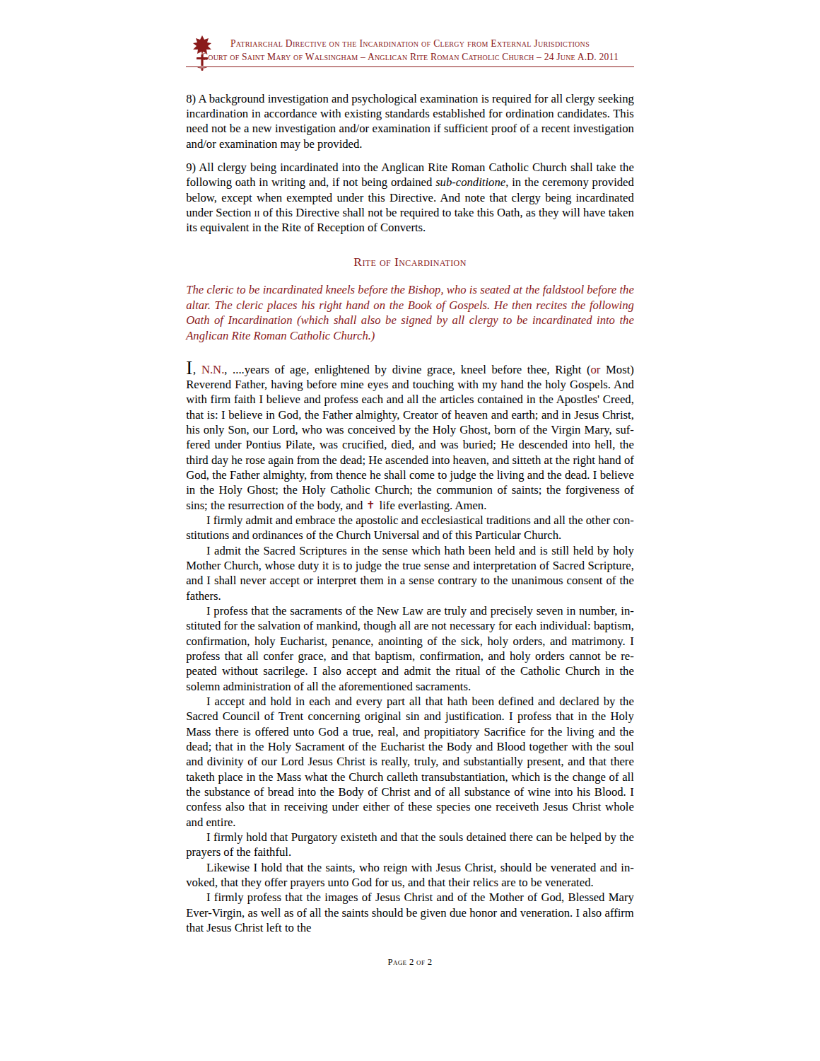Patriarchal Directive on the Incardination of Clergy from External Jurisdictions
Court of Saint Mary of Walsingham – Anglican Rite Roman Catholic Church – 24 June A.D. 2011
8) A background investigation and psychological examination is required for all clergy seeking incardination in accordance with existing standards established for ordination candidates. This need not be a new investigation and/or examination if sufficient proof of a recent investigation and/or examination may be provided.
9) All clergy being incardinated into the Anglican Rite Roman Catholic Church shall take the following oath in writing and, if not being ordained sub-conditione, in the ceremony provided below, except when exempted under this Directive. And note that clergy being incardinated under Section ii of this Directive shall not be required to take this Oath, as they will have taken its equivalent in the Rite of Reception of Converts.
Rite of Incardination
The cleric to be incardinated kneels before the Bishop, who is seated at the faldstool before the altar. The cleric places his right hand on the Book of Gospels. He then recites the following Oath of Incardination (which shall also be signed by all clergy to be incardinated into the Anglican Rite Roman Catholic Church.)
I, N.N., ....years of age, enlightened by divine grace, kneel before thee, Right (or Most) Reverend Father, having before mine eyes and touching with my hand the holy Gospels. And with firm faith I believe and profess each and all the articles contained in the Apostles' Creed, that is: I believe in God, the Father almighty, Creator of heaven and earth; and in Jesus Christ, his only Son, our Lord, who was conceived by the Holy Ghost, born of the Virgin Mary, suffered under Pontius Pilate, was crucified, died, and was buried; He descended into hell, the third day he rose again from the dead; He ascended into heaven, and sitteth at the right hand of God, the Father almighty, from thence he shall come to judge the living and the dead. I believe in the Holy Ghost; the Holy Catholic Church; the communion of saints; the forgiveness of sins; the resurrection of the body, and ✝ life everlasting. Amen.
I firmly admit and embrace the apostolic and ecclesiastical traditions and all the other constitutions and ordinances of the Church Universal and of this Particular Church.
I admit the Sacred Scriptures in the sense which hath been held and is still held by holy Mother Church, whose duty it is to judge the true sense and interpretation of Sacred Scripture, and I shall never accept or interpret them in a sense contrary to the unanimous consent of the fathers.
I profess that the sacraments of the New Law are truly and precisely seven in number, instituted for the salvation of mankind, though all are not necessary for each individual: baptism, confirmation, holy Eucharist, penance, anointing of the sick, holy orders, and matrimony. I profess that all confer grace, and that baptism, confirmation, and holy orders cannot be repeated without sacrilege. I also accept and admit the ritual of the Catholic Church in the solemn administration of all the aforementioned sacraments.
I accept and hold in each and every part all that hath been defined and declared by the Sacred Council of Trent concerning original sin and justification. I profess that in the Holy Mass there is offered unto God a true, real, and propitiatory Sacrifice for the living and the dead; that in the Holy Sacrament of the Eucharist the Body and Blood together with the soul and divinity of our Lord Jesus Christ is really, truly, and substantially present, and that there taketh place in the Mass what the Church calleth transubstantiation, which is the change of all the substance of bread into the Body of Christ and of all substance of wine into his Blood. I confess also that in receiving under either of these species one receiveth Jesus Christ whole and entire.
I firmly hold that Purgatory existeth and that the souls detained there can be helped by the prayers of the faithful.
Likewise I hold that the saints, who reign with Jesus Christ, should be venerated and invoked, that they offer prayers unto God for us, and that their relics are to be venerated.
I firmly profess that the images of Jesus Christ and of the Mother of God, Blessed Mary Ever-Virgin, as well as of all the saints should be given due honor and veneration. I also affirm that Jesus Christ left to the
Page 2 of 2